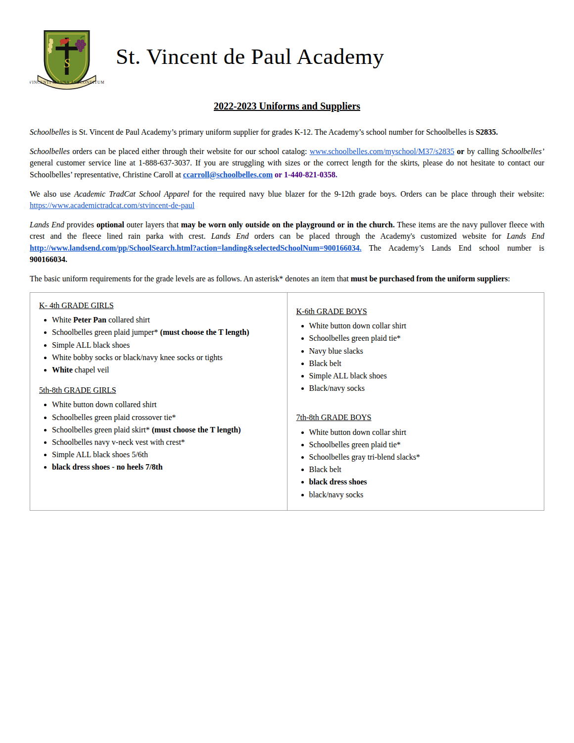S VINCENTI MANNA ABSCONDITUM
St. Vincent de Paul Academy
2022-2023 Uniforms and Suppliers
Schoolbelles is St. Vincent de Paul Academy’s primary uniform supplier for grades K-12. The Academy’s school number for Schoolbelles is S2835.
Schoolbelles orders can be placed either through their website for our school catalog: www.schoolbelles.com/myschool/M37/s2835 or by calling Schoolbelles’ general customer service line at 1-888-637-3037. If you are struggling with sizes or the correct length for the skirts, please do not hesitate to contact our Schoolbelles’ representative, Christine Caroll at ccarroll@schoolbelles.com or 1-440-821-0358.
We also use Academic TradCat School Apparel for the required navy blue blazer for the 9-12th grade boys. Orders can be place through their website: https://www.academictradcat.com/stvincent-de-paul
Lands End provides optional outer layers that may be worn only outside on the playground or in the church. These items are the navy pullover fleece with crest and the fleece lined rain parka with crest. Lands End orders can be placed through the Academy's customized website for Lands End http://www.landsend.com/pp/SchoolSearch.html?action=landing&selectedSchoolNum=900166034. The Academy’s Lands End school number is 900166034.
The basic uniform requirements for the grade levels are as follows. An asterisk* denotes an item that must be purchased from the uniform suppliers:
| K- 4th GRADE GIRLS White Peter Pan collared shirt Schoolbelles green plaid jumper* (must choose the T length) Simple ALL black shoes White bobby socks or black/navy knee socks or tights White chapel veil 5th-8th GRADE GIRLS White button down collared shirt Schoolbelles green plaid crossover tie* Schoolbelles green plaid skirt* (must choose the T length) Schoolbelles navy v-neck vest with crest* Simple ALL black shoes 5/6th black dress shoes - no heels 7/8th | K-6th GRADE BOYS White button down collar shirt Schoolbelles green plaid tie* Navy blue slacks Black belt Simple ALL black shoes Black/navy socks 7th-8th GRADE BOYS White button down collar shirt Schoolbelles green plaid tie* Schoolbelles gray tri-blend slacks* Black belt black dress shoes black/navy socks |